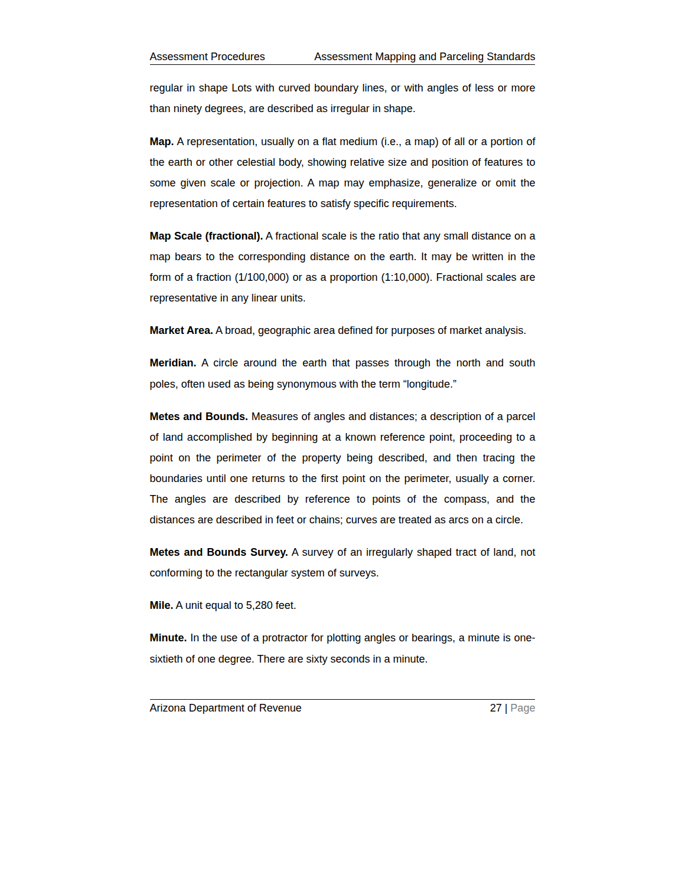Assessment Procedures
Assessment Mapping and Parceling Standards
regular in shape Lots with curved boundary lines, or with angles of less or more than ninety degrees, are described as irregular in shape.
Map. A representation, usually on a flat medium (i.e., a map) of all or a portion of the earth or other celestial body, showing relative size and position of features to some given scale or projection. A map may emphasize, generalize or omit the representation of certain features to satisfy specific requirements.
Map Scale (fractional). A fractional scale is the ratio that any small distance on a map bears to the corresponding distance on the earth. It may be written in the form of a fraction (1/100,000) or as a proportion (1:10,000). Fractional scales are representative in any linear units.
Market Area. A broad, geographic area defined for purposes of market analysis.
Meridian. A circle around the earth that passes through the north and south poles, often used as being synonymous with the term “longitude.”
Metes and Bounds. Measures of angles and distances; a description of a parcel of land accomplished by beginning at a known reference point, proceeding to a point on the perimeter of the property being described, and then tracing the boundaries until one returns to the first point on the perimeter, usually a corner. The angles are described by reference to points of the compass, and the distances are described in feet or chains; curves are treated as arcs on a circle.
Metes and Bounds Survey. A survey of an irregularly shaped tract of land, not conforming to the rectangular system of surveys.
Mile. A unit equal to 5,280 feet.
Minute. In the use of a protractor for plotting angles or bearings, a minute is one-sixtieth of one degree. There are sixty seconds in a minute.
Arizona Department of Revenue
27 | Page